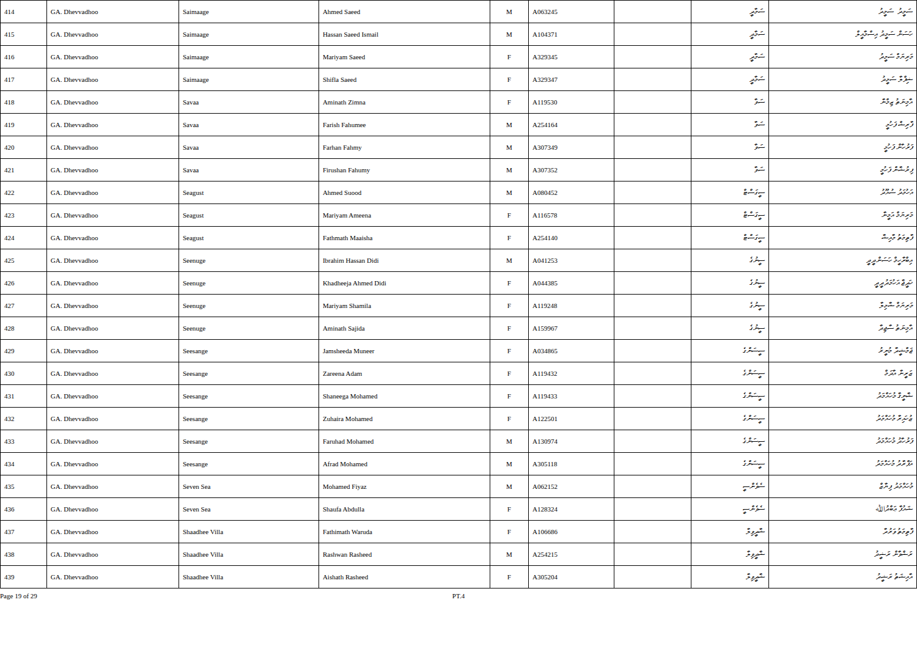| 414 | GA. Dhevvadhoo | Saimaage | Ahmed Saeed | M | A063245 | | ސަމާދީ | ސަމީދު ސަމީދު |
| 415 | GA. Dhevvadhoo | Saimaage | Hassan Saeed Ismail | M | A104371 | | ސަމާދީ | ހަސަން ސަމީދު އިސްމާއީލް |
| 416 | GA. Dhevvadhoo | Saimaage | Mariyam Saeed | F | A329345 | | ސަމާދީ | މަރިޔަމް ސަމީދު |
| 417 | GA. Dhevvadhoo | Saimaage | Shifla Saeed | F | A329347 | | ސަމާދީ | ޝިފްލާ ސަމީދު |
| 418 | GA. Dhevvadhoo | Savaa | Aminath Zimna | F | A119530 | | ސަވާ | އާމިނަތު ޒިމްނާ |
| 419 | GA. Dhevvadhoo | Savaa | Farish Fahumee | M | A254164 | | ސަވާ | ފާރިޝް ފަހުމީ |
| 420 | GA. Dhevvadhoo | Savaa | Farhan Fahmy | M | A307349 | | ސަވާ | ފަރުހާން ފަހުމީ |
| 421 | GA. Dhevvadhoo | Savaa | Firushan Fahumy | M | A307352 | | ސަވާ | ފިރުޝާން ފަހުމީ |
| 422 | GA. Dhevvadhoo | Seagust | Ahmed Suood | M | A080452 | | ސީގަސްޓް | އަހުމަދު ސުއޫދު |
| 423 | GA. Dhevvadhoo | Seagust | Mariyam Ameena | F | A116578 | | ސީގަސްޓް | މަރިޔަމް އަމީނާ |
| 424 | GA. Dhevvadhoo | Seagust | Fathmath Maaisha | F | A254140 | | ސީގަސްޓް | ފާތިމަތު މާއިޝާ |
| 425 | GA. Dhevvadhoo | Seenuge | Ibrahim Hassan Didi | M | A041253 | | ސީނުގެ | އިބްރާހީމް ހަސަންދީދީ |
| 426 | GA. Dhevvadhoo | Seenuge | Khadheeja Ahmed Didi | F | A044385 | | ސީނުގެ | ޚަދީޖާ އަހުމަދުދީދީ |
| 427 | GA. Dhevvadhoo | Seenuge | Mariyam Shamila | F | A119248 | | ސީނުގެ | މަރިޔަމް ޝާމިލާ |
| 428 | GA. Dhevvadhoo | Seenuge | Aminath Sajida | F | A159967 | | ސީނުގެ | އާމިނަތު ސާޖިދާ |
| 429 | GA. Dhevvadhoo | Seesange | Jamsheeda Muneer | F | A034865 | | ސީސަންގެ | ޖަމްޝީދާ މުނީރު |
| 430 | GA. Dhevvadhoo | Seesange | Zareena Adam | F | A119432 | | ސީސަންގެ | ޒަރީނާ އާދަމް |
| 431 | GA. Dhevvadhoo | Seesange | Shaneega Mohamed | F | A119433 | | ސީސަންގެ | ޝާނީޤާ މުހައްމަދު |
| 432 | GA. Dhevvadhoo | Seesange | Zuhaira Mohamed | F | A122501 | | ސީސަންގެ | ޒުހައިރާ މުހައްމަދު |
| 433 | GA. Dhevvadhoo | Seesange | Faruhad Mohamed | M | A130974 | | ސީސަންގެ | ފަރުހާދު މުހައްމަދު |
| 434 | GA. Dhevvadhoo | Seesange | Afrad Mohamed | M | A305118 | | ސީސަންގެ | އަފްރާދު މުހައްމަދު |
| 435 | GA. Dhevvadhoo | Seven Sea | Mohamed Fiyaz | M | A062152 | | ސެވެންސީ | މުހައްމަދު ފިޔާޒް |
| 436 | GA. Dhevvadhoo | Seven Sea | Shaufa Abdulla | F | A128324 | | ސެވެންސީ | ޝައުފާ ޢަބްދުﷲ |
| 437 | GA. Dhevvadhoo | Shaadhee Villa | Fathimath Waruda | F | A106686 | | ޝާދީވިލާ | ފާތިމަތު ވަރުދާ |
| 438 | GA. Dhevvadhoo | Shaadhee Villa | Rashwan Rasheed | M | A254215 | | ޝާދީވިލާ | ރަޝްވާން ރަޝީދު |
| 439 | GA. Dhevvadhoo | Shaadhee Villa | Aishath Rasheed | F | A305204 | | ޝާދީވިލާ | އާއިޝަތު ރަޝީދު |
Page 19 of 29 PT.4